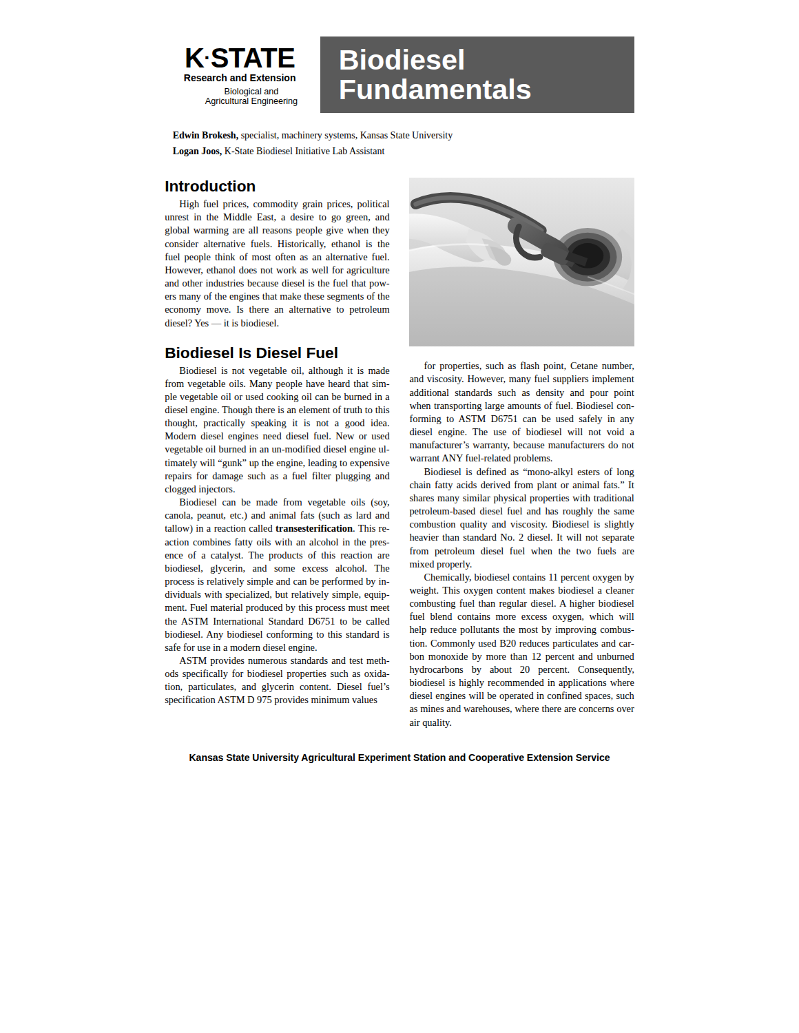K·STATE
Research and Extension
Biological and
Agricultural Engineering
Biodiesel
Fundamentals
Edwin Brokesh, specialist, machinery systems, Kansas State University
Logan Joos, K-State Biodiesel Initiative Lab Assistant
Introduction
High fuel prices, commodity grain prices, political unrest in the Middle East, a desire to go green, and global warming are all reasons people give when they consider alternative fuels. Historically, ethanol is the fuel people think of most often as an alternative fuel. However, ethanol does not work as well for agriculture and other industries because diesel is the fuel that powers many of the engines that make these segments of the economy move. Is there an alternative to petroleum diesel? Yes — it is biodiesel.
Biodiesel Is Diesel Fuel
Biodiesel is not vegetable oil, although it is made from vegetable oils. Many people have heard that simple vegetable oil or used cooking oil can be burned in a diesel engine. Though there is an element of truth to this thought, practically speaking it is not a good idea. Modern diesel engines need diesel fuel. New or used vegetable oil burned in an un-modified diesel engine ultimately will “gunk” up the engine, leading to expensive repairs for damage such as a fuel filter plugging and clogged injectors.
Biodiesel can be made from vegetable oils (soy, canola, peanut, etc.) and animal fats (such as lard and tallow) in a reaction called transesterification. This reaction combines fatty oils with an alcohol in the presence of a catalyst. The products of this reaction are biodiesel, glycerin, and some excess alcohol. The process is relatively simple and can be performed by individuals with specialized, but relatively simple, equipment. Fuel material produced by this process must meet the ASTM International Standard D6751 to be called biodiesel. Any biodiesel conforming to this standard is safe for use in a modern diesel engine.
ASTM provides numerous standards and test methods specifically for biodiesel properties such as oxidation, particulates, and glycerin content. Diesel fuel’s specification ASTM D 975 provides minimum values
for properties, such as flash point, Cetane number, and viscosity. However, many fuel suppliers implement additional standards such as density and pour point when transporting large amounts of fuel. Biodiesel conforming to ASTM D6751 can be used safely in any diesel engine. The use of biodiesel will not void a manufacturer’s warranty, because manufacturers do not warrant ANY fuel-related problems.
Biodiesel is defined as “mono-alkyl esters of long chain fatty acids derived from plant or animal fats.” It shares many similar physical properties with traditional petroleum-based diesel fuel and has roughly the same combustion quality and viscosity. Biodiesel is slightly heavier than standard No. 2 diesel. It will not separate from petroleum diesel fuel when the two fuels are mixed properly.
Chemically, biodiesel contains 11 percent oxygen by weight. This oxygen content makes biodiesel a cleaner combusting fuel than regular diesel. A higher biodiesel fuel blend contains more excess oxygen, which will help reduce pollutants the most by improving combustion. Commonly used B20 reduces particulates and carbon monoxide by more than 12 percent and unburned hydrocarbons by about 20 percent. Consequently, biodiesel is highly recommended in applications where diesel engines will be operated in confined spaces, such as mines and warehouses, where there are concerns over air quality.
Kansas State University Agricultural Experiment Station and Cooperative Extension Service